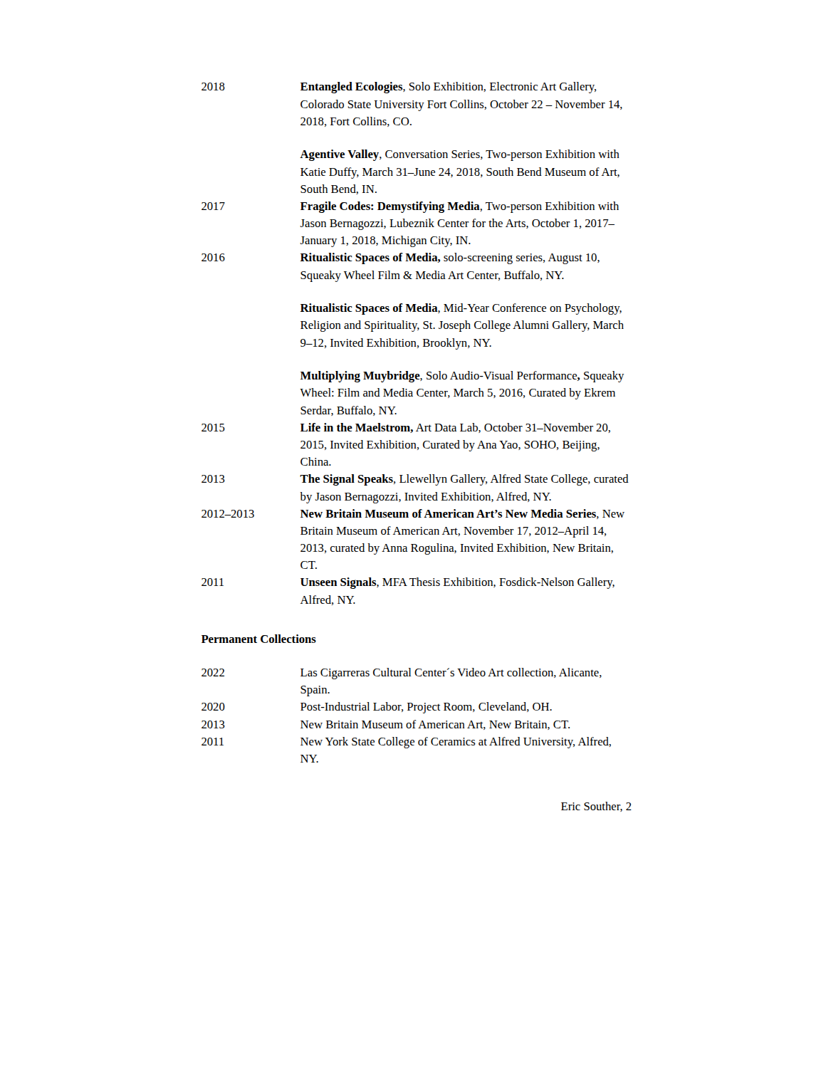| 2018 | Entangled Ecologies , Solo Exhibition, Electronic Art Gallery, Colorado State University Fort Collins, October 22 – November 14, 2018, Fort Collins, CO. Agentive Valley , Conversation Series, Two-person Exhibition with Katie Duffy, March 31–June 24, 2018, South Bend Museum of Art, South Bend, IN. |
| 2017 | Fragile Codes: Demystifying Media , Two-person Exhibition with Jason Bernagozzi, Lubeznik Center for the Arts, October 1, 2017–January 1, 2018, Michigan City, IN. |
| 2016 | Ritualistic Spaces of Media, solo-screening series, August 10, Squeaky Wheel Film & Media Art Center, Buffalo, NY. Ritualistic Spaces of Media , Mid-Year Conference on Psychology, Religion and Spirituality, St. Joseph College Alumni Gallery, March 9–12, Invited Exhibition, Brooklyn, NY. Multiplying Muybridge , Solo Audio-Visual Performance , Squeaky Wheel: Film and Media Center, March 5, 2016, Curated by Ekrem Serdar, Buffalo, NY. |
| 2015 | Life in the Maelstrom, Art Data Lab, October 31–November 20, 2015, Invited Exhibition, Curated by Ana Yao, SOHO, Beijing, China. |
| 2013 | The Signal Speaks , Llewellyn Gallery, Alfred State College, curated by Jason Bernagozzi, Invited Exhibition, Alfred, NY. |
| 2012–2013 | New Britain Museum of American Art’s New Media Series , New Britain Museum of American Art, November 17, 2012–April 14, 2013, curated by Anna Rogulina, Invited Exhibition, New Britain, CT. |
| 2011 | Unseen Signals , MFA Thesis Exhibition, Fosdick-Nelson Gallery, Alfred, NY. |
Permanent Collections
| 2022 | Las Cigarreras Cultural Center´s Video Art collection, Alicante, Spain. |
| 2020 | Post-Industrial Labor, Project Room, Cleveland, OH. |
| 2013 | New Britain Museum of American Art, New Britain, CT. |
| 2011 | New York State College of Ceramics at Alfred University, Alfred, NY. |
Eric Souther, 2